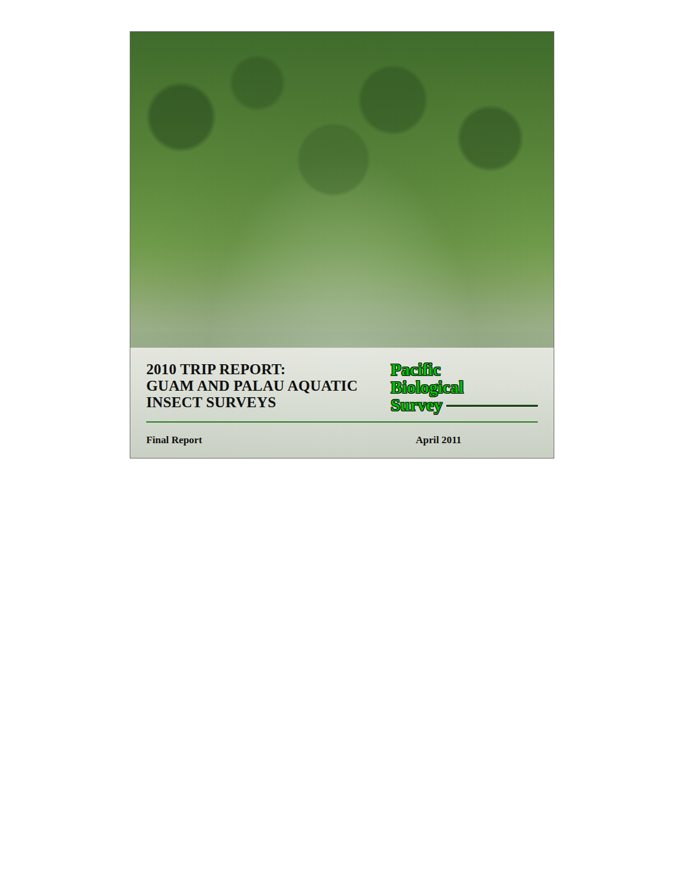2010 TRIP REPORT:
GUAM AND PALAU AQUATIC
INSECT SURVEYS
Pacific
Biological
Survey
Final Report April 2011